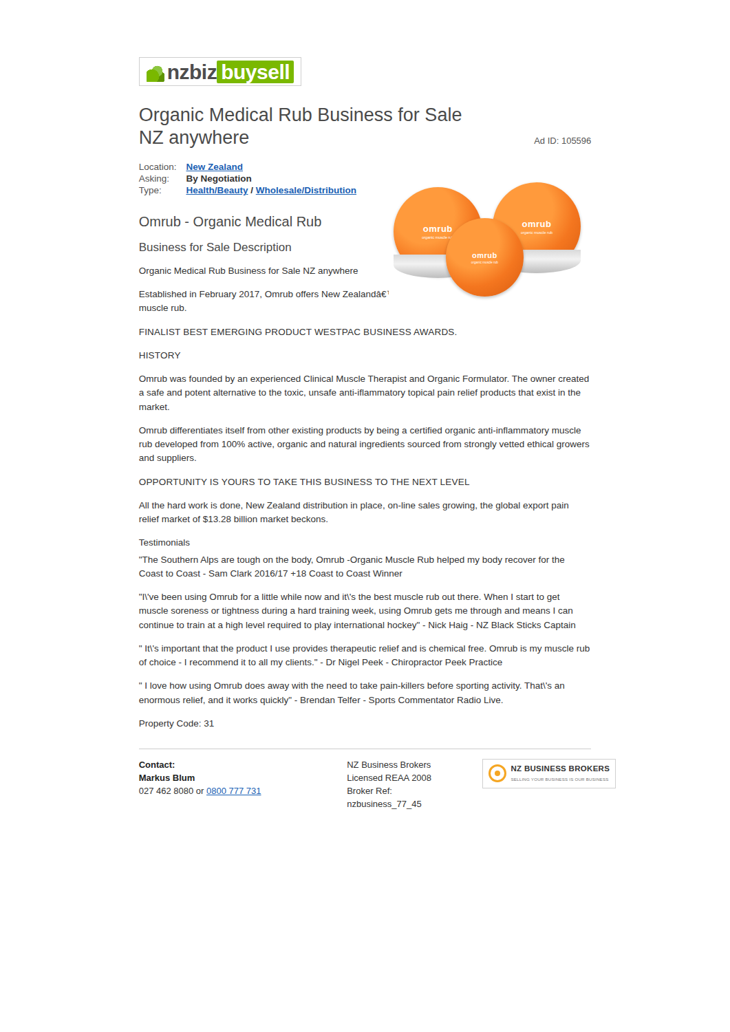nzbiz buysell
Ad ID: 105596
Organic Medical Rub Business for Sale NZ anywhere
| Location: | New Zealand |
| Asking: | By Negotiation |
| Type: | Health/Beauty / Wholesale/Distribution |
omruborganic muscle rub
omruborganic muscle rub
omruborganic muscle rub
Omrub - Organic Medical Rub
Business for Sale Description
Organic Medical Rub Business for Sale NZ anywhere
Established in February 2017, Omrub offers New Zealandâ€™s first certified organic anti-inflammatory muscle rub.
FINALIST BEST EMERGING PRODUCT WESTPAC BUSINESS AWARDS.
HISTORY
Omrub was founded by an experienced Clinical Muscle Therapist and Organic Formulator. The owner created a safe and potent alternative to the toxic, unsafe anti-iflammatory topical pain relief products that exist in the market.
Omrub differentiates itself from other existing products by being a certified organic anti-inflammatory muscle rub developed from 100% active, organic and natural ingredients sourced from strongly vetted ethical growers and suppliers.
OPPORTUNITY IS YOURS TO TAKE THIS BUSINESS TO THE NEXT LEVEL
All the hard work is done, New Zealand distribution in place, on-line sales growing, the global export pain relief market of $13.28 billion market beckons.
Testimonials
"The Southern Alps are tough on the body, Omrub -Organic Muscle Rub helped my body recover for the Coast to Coast - Sam Clark 2016/17 +18 Coast to Coast Winner
"I\'ve been using Omrub for a little while now and it\'s the best muscle rub out there. When I start to get muscle soreness or tightness during a hard training week, using Omrub gets me through and means I can continue to train at a high level required to play international hockey" - Nick Haig - NZ Black Sticks Captain
" It\'s important that the product I use provides therapeutic relief and is chemical free. Omrub is my muscle rub of choice - I recommend it to all my clients." - Dr Nigel Peek - Chiropractor Peek Practice
" I love how using Omrub does away with the need to take pain-killers before sporting activity. That\'s an enormous relief, and it works quickly" - Brendan Telfer - Sports Commentator Radio Live.
Property Code: 31
Contact:
Markus Blum
027 462 8080 or 0800 777 731
NZ Business Brokers
Licensed REAA 2008
Broker Ref:
nzbusiness_77_45
NZ BUSINESS BROKERS
Selling your business is our business